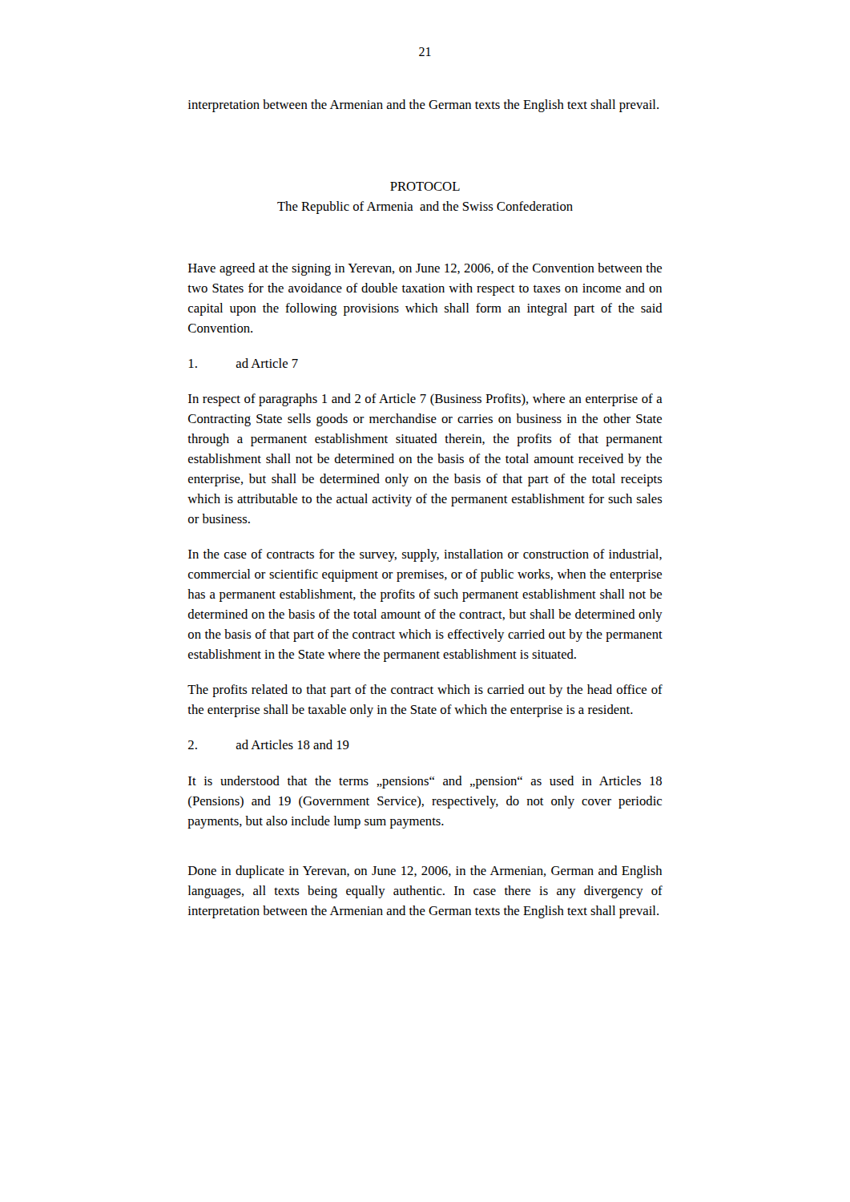21
interpretation between the Armenian and the German texts the English text shall prevail.
PROTOCOL
The Republic of Armenia and the Swiss Confederation
Have agreed at the signing in Yerevan, on June 12, 2006, of the Convention between the two States for the avoidance of double taxation with respect to taxes on income and on capital upon the following provisions which shall form an integral part of the said Convention.
1. ad Article 7
In respect of paragraphs 1 and 2 of Article 7 (Business Profits), where an enterprise of a Contracting State sells goods or merchandise or carries on business in the other State through a permanent establishment situated therein, the profits of that permanent establishment shall not be determined on the basis of the total amount received by the enterprise, but shall be determined only on the basis of that part of the total receipts which is attributable to the actual activity of the permanent establishment for such sales or business.
In the case of contracts for the survey, supply, installation or construction of industrial, commercial or scientific equipment or premises, or of public works, when the enterprise has a permanent establishment, the profits of such permanent establishment shall not be determined on the basis of the total amount of the contract, but shall be determined only on the basis of that part of the contract which is effectively carried out by the permanent establishment in the State where the permanent establishment is situated.
The profits related to that part of the contract which is carried out by the head office of the enterprise shall be taxable only in the State of which the enterprise is a resident.
2. ad Articles 18 and 19
It is understood that the terms „pensions“ and „pension“ as used in Articles 18 (Pensions) and 19 (Government Service), respectively, do not only cover periodic payments, but also include lump sum payments.
Done in duplicate in Yerevan, on June 12, 2006, in the Armenian, German and English languages, all texts being equally authentic. In case there is any divergency of interpretation between the Armenian and the German texts the English text shall prevail.